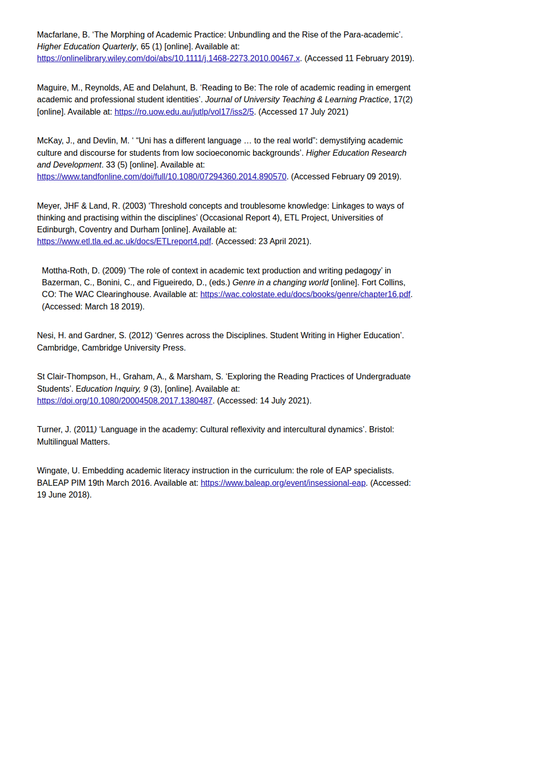Macfarlane, B. ‘The Morphing of Academic Practice: Unbundling and the Rise of the Para-academic’. Higher Education Quarterly, 65 (1) [online]. Available at: https://onlinelibrary.wiley.com/doi/abs/10.1111/j.1468-2273.2010.00467.x. (Accessed 11 February 2019).
Maguire, M., Reynolds, AE and Delahunt, B. ‘Reading to Be: The role of academic reading in emergent academic and professional student identities’. Journal of University Teaching & Learning Practice, 17(2) [online]. Available at: https://ro.uow.edu.au/jutlp/vol17/iss2/5. (Accessed 17 July 2021)
McKay, J., and Devlin, M. ‘ “Uni has a different language … to the real world”: demystifying academic culture and discourse for students from low socioeconomic backgrounds’. Higher Education Research and Development. 33 (5) [online]. Available at: https://www.tandfonline.com/doi/full/10.1080/07294360.2014.890570. (Accessed February 09 2019).
Meyer, JHF & Land, R. (2003) ‘Threshold concepts and troublesome knowledge: Linkages to ways of thinking and practising within the disciplines’ (Occasional Report 4), ETL Project, Universities of Edinburgh, Coventry and Durham [online]. Available at: https://www.etl.tla.ed.ac.uk/docs/ETLreport4.pdf. (Accessed: 23 April 2021).
Mottha-Roth, D. (2009) ‘The role of context in academic text production and writing pedagogy’ in Bazerman, C., Bonini, C., and Figueiredo, D., (eds.) Genre in a changing world [online]. Fort Collins, CO: The WAC Clearinghouse. Available at: https://wac.colostate.edu/docs/books/genre/chapter16.pdf. (Accessed: March 18 2019).
Nesi, H. and Gardner, S. (2012) ‘Genres across the Disciplines. Student Writing in Higher Education’. Cambridge, Cambridge University Press.
St Clair-Thompson, H., Graham, A., & Marsham, S. ‘Exploring the Reading Practices of Undergraduate Students’. Education Inquiry, 9 (3), [online]. Available at: https://doi.org/10.1080/20004508.2017.1380487. (Accessed: 14 July 2021).
Turner, J. (2011) ‘Language in the academy: Cultural reflexivity and intercultural dynamics’. Bristol: Multilingual Matters.
Wingate, U. Embedding academic literacy instruction in the curriculum: the role of EAP specialists. BALEAP PIM 19th March 2016. Available at: https://www.baleap.org/event/insessional-eap. (Accessed: 19 June 2018).